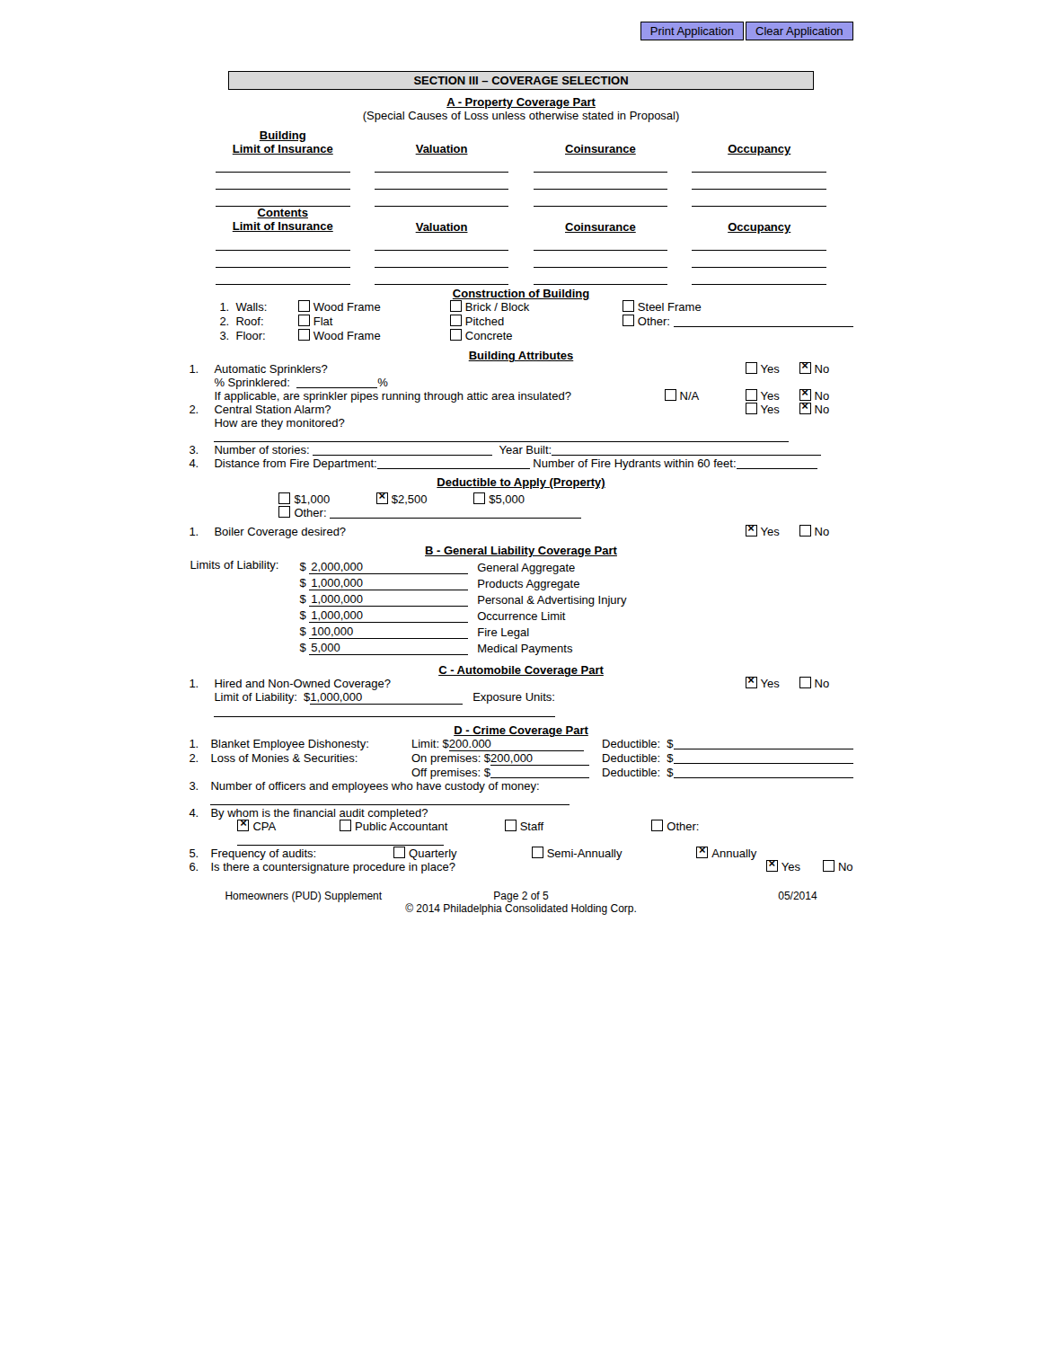Print Application Clear Application
SECTION III – COVERAGE SELECTION
A - Property Coverage Part
(Special Causes of Loss unless otherwise stated in Proposal)
| Building Limit of Insurance | | Valuation | | Coinsurance | | Occupancy |
| Contents Limit of Insurance | | Valuation | | Coinsurance | | Occupancy |
Construction of Building
| 1. Walls: | Wood Frame | Brick / Block | Steel Frame |
| 2. Roof: | Flat | Pitched | Other: |
| 3. Floor: | Wood Frame | Concrete | |
Building Attributes
| 1. | Automatic Sprinklers? | | Yes | No |
| | % Sprinklered: % |
| | If applicable, are sprinkler pipes running through attic area insulated? | N/A | Yes | No |
| 2. | Central Station Alarm? | | Yes | No |
| | How are they monitored? |
| 3. | Number of stories: Year Built: |
| 4. | Distance from Fire Department: Number of Fire Hydrants within 60 feet: |
Deductible to Apply (Property)
$1,000 $2,500 $5,000 Other:
| 1. | Boiler Coverage desired? | | Yes | No |
B - General Liability Coverage Part
| Limits of Liability: | / $ 2,000,000 / General Aggregate / / $ 1,000,000 / Products Aggregate / / $ 1,000,000 / Personal & Advertising Injury / / $ 1,000,000 / Occurrence Limit / / $ 100,000 / Fire Legal / / $ 5,000 / Medical Payments / |
C - Automobile Coverage Part
| 1. | Hired and Non-Owned Coverage? | | Yes | No |
| | Limit of Liability: $ 1,000,000 Exposure Units: |
D - Crime Coverage Part
| 1. | Blanket Employee Dishonesty: | Limit: $ 200.000 | Deductible: $ |
| 2. | Loss of Monies & Securities: | On premises: $ 200,000 | Deductible: $ |
| | | Off premises: $ | Deductible: $ |
| 3. | Number of officers and employees who have custody of money: |
| 4. | By whom is the financial audit completed? |
| | CPA Public Accountant Staff Other: |
| 5. | Frequency of audits: Quarterly Semi-Annually Annually |
| 6. | Is there a countersignature procedure in place? | Yes No |
Homeowners (PUD) Supplement
Page 2 of 5
05/2014
© 2014 Philadelphia Consolidated Holding Corp.